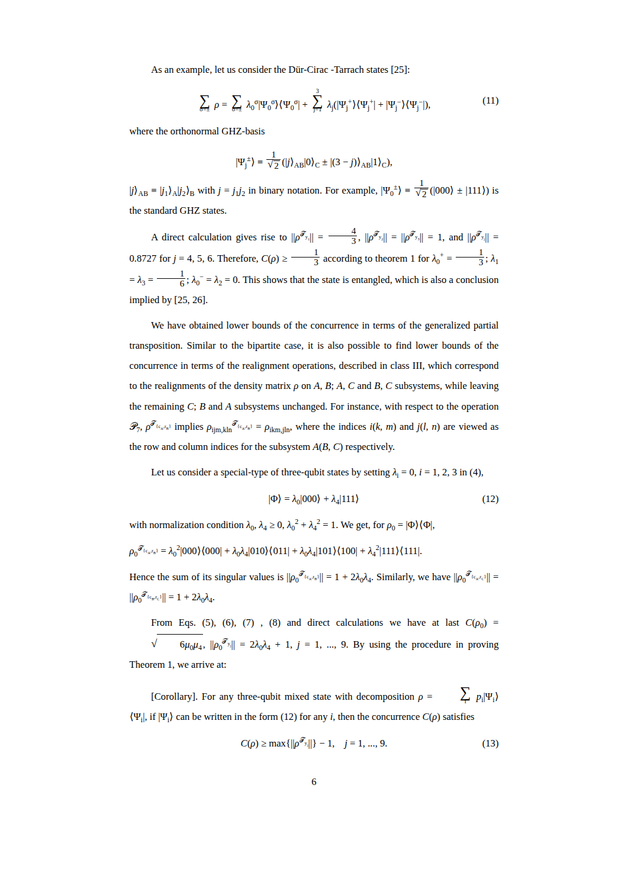As an example, let us consider the Dür-Cirac -Tarrach states [25]:
∑σ=± ρ = ∑σ=± λ0σ|Ψ0σ⟩⟨Ψ0σ| + 3∑j=1 λj(|Ψj+⟩⟨Ψj+| + |Ψj−⟩⟨Ψj−|), (11)
where the orthonormal GHZ-basis
|Ψj±⟩ ≡ 12(|j⟩AB|0⟩C ± |(3 − j)⟩AB|1⟩C),
|j⟩AB ≡ |j1⟩A|j2⟩B with j = j1j2 in binary notation. For example, |Ψ0±⟩ ≡ 12(|000⟩ ± |111⟩) is the standard GHZ states.
A direct calculation gives rise to ||ρ𝒯y1|| = 43, ||ρ𝒯y2|| = ||ρ𝒯y3|| = 1, and ||ρ𝒯yj|| = 0.8727 for j = 4, 5, 6. Therefore, C(ρ) ≥ 13 according to theorem 1 for λ0+ = 13; λ1 = λ3 = 16; λ0− = λ2 = 0. This shows that the state is entangled, which is also a conclusion implied by [25, 26].
We have obtained lower bounds of the concurrence in terms of the generalized partial transposition. Similar to the bipartite case, it is also possible to find lower bounds of the concurrence in terms of the realignment operations, described in class III, which correspond to the realignments of the density matrix ρ on A, B; A, C and B, C subsystems, while leaving the remaining C; B and A subsystems unchanged. For instance, with respect to the operation 𝒫7, ρ𝒯{cA,rB} implies ρijm,kln𝒯{cA,rB} = ρikm,jln, where the indices i(k, m) and j(l, n) are viewed as the row and column indices for the subsystem A(B, C) respectively.
Let us consider a special-type of three-qubit states by setting λi = 0, i = 1, 2, 3 in (4),
|Φ⟩ = λ0|000⟩ + λ4|111⟩ (12)
with normalization condition λ0, λ4 ≥ 0, λ02 + λ42 = 1. We get, for ρ0 = |Φ⟩⟨Φ|,
ρ0𝒯{cA,rB} = λ02|000⟩⟨000| + λ0λ4|010⟩⟨011| + λ0λ4|101⟩⟨100| + λ42|111⟩⟨111|.
Hence the sum of its singular values is ||ρ0𝒯{cA,rB}|| = 1 + 2λ0λ4. Similarly, we have ||ρ0𝒯{cA,rC}|| = ||ρ0𝒯{cB,rC}|| = 1 + 2λ0λ4.
From Eqs. (5), (6), (7) , (8) and direct calculations we have at last C(ρ0) = 6μ0μ4, ||ρ0𝒯yj|| = 2λ0λ4 + 1, j = 1, ..., 9. By using the procedure in proving Theorem 1, we arrive at:
[Corollary]. For any three-qubit mixed state with decomposition ρ = ∑i pi|Ψi⟩⟨Ψi|, if |Ψi⟩ can be written in the form (12) for any i, then the concurrence C(ρ) satisfies
C(ρ) ≥ max{||ρ𝒯yj||} − 1, j = 1, ..., 9. (13)
6